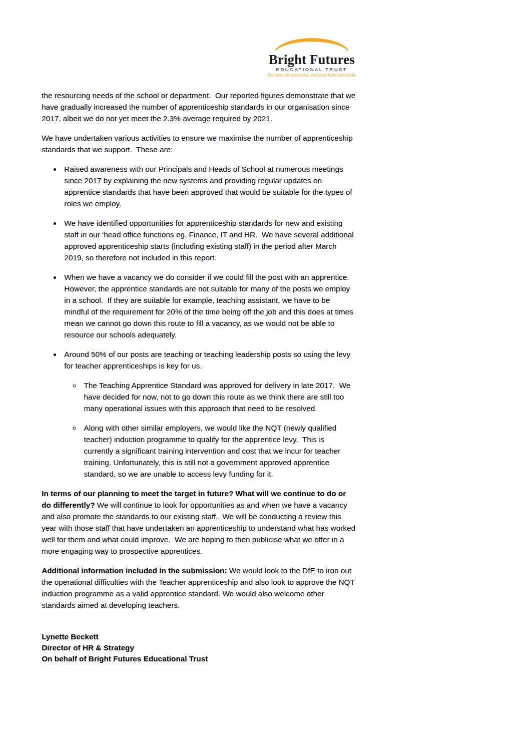Bright Futures
Educational Trust
the best for everyone, the best from everyone
the resourcing needs of the school or department. Our reported figures demonstrate that we have gradually increased the number of apprenticeship standards in our organisation since 2017, albeit we do not yet meet the 2.3% average required by 2021.
We have undertaken various activities to ensure we maximise the number of apprenticeship standards that we support. These are:
Raised awareness with our Principals and Heads of School at numerous meetings since 2017 by explaining the new systems and providing regular updates on apprentice standards that have been approved that would be suitable for the types of roles we employ.
We have identified opportunities for apprenticeship standards for new and existing staff in our ‘head office functions eg. Finance, IT and HR. We have several additional approved apprenticeship starts (including existing staff) in the period after March 2019, so therefore not included in this report.
When we have a vacancy we do consider if we could fill the post with an apprentice. However, the apprentice standards are not suitable for many of the posts we employ in a school. If they are suitable for example, teaching assistant, we have to be mindful of the requirement for 20% of the time being off the job and this does at times mean we cannot go down this route to fill a vacancy, as we would not be able to resource our schools adequately.
Around 50% of our posts are teaching or teaching leadership posts so using the levy for teacher apprenticeships is key for us.
The Teaching Apprentice Standard was approved for delivery in late 2017. We have decided for now, not to go down this route as we think there are still too many operational issues with this approach that need to be resolved.
Along with other similar employers, we would like the NQT (newly qualified teacher) induction programme to qualify for the apprentice levy. This is currently a significant training intervention and cost that we incur for teacher training. Unfortunately, this is still not a government approved apprentice standard, so we are unable to access levy funding for it.
In terms of our planning to meet the target in future? What will we continue to do or do differently? We will continue to look for opportunities as and when we have a vacancy and also promote the standards to our existing staff. We will be conducting a review this year with those staff that have undertaken an apprenticeship to understand what has worked well for them and what could improve. We are hoping to then publicise what we offer in a more engaging way to prospective apprentices.
Additional information included in the submission: We would look to the DfE to iron out the operational difficulties with the Teacher apprenticeship and also look to approve the NQT induction programme as a valid apprentice standard. We would also welcome other standards aimed at developing teachers.
Lynette Beckett
Director of HR & Strategy
On behalf of Bright Futures Educational Trust